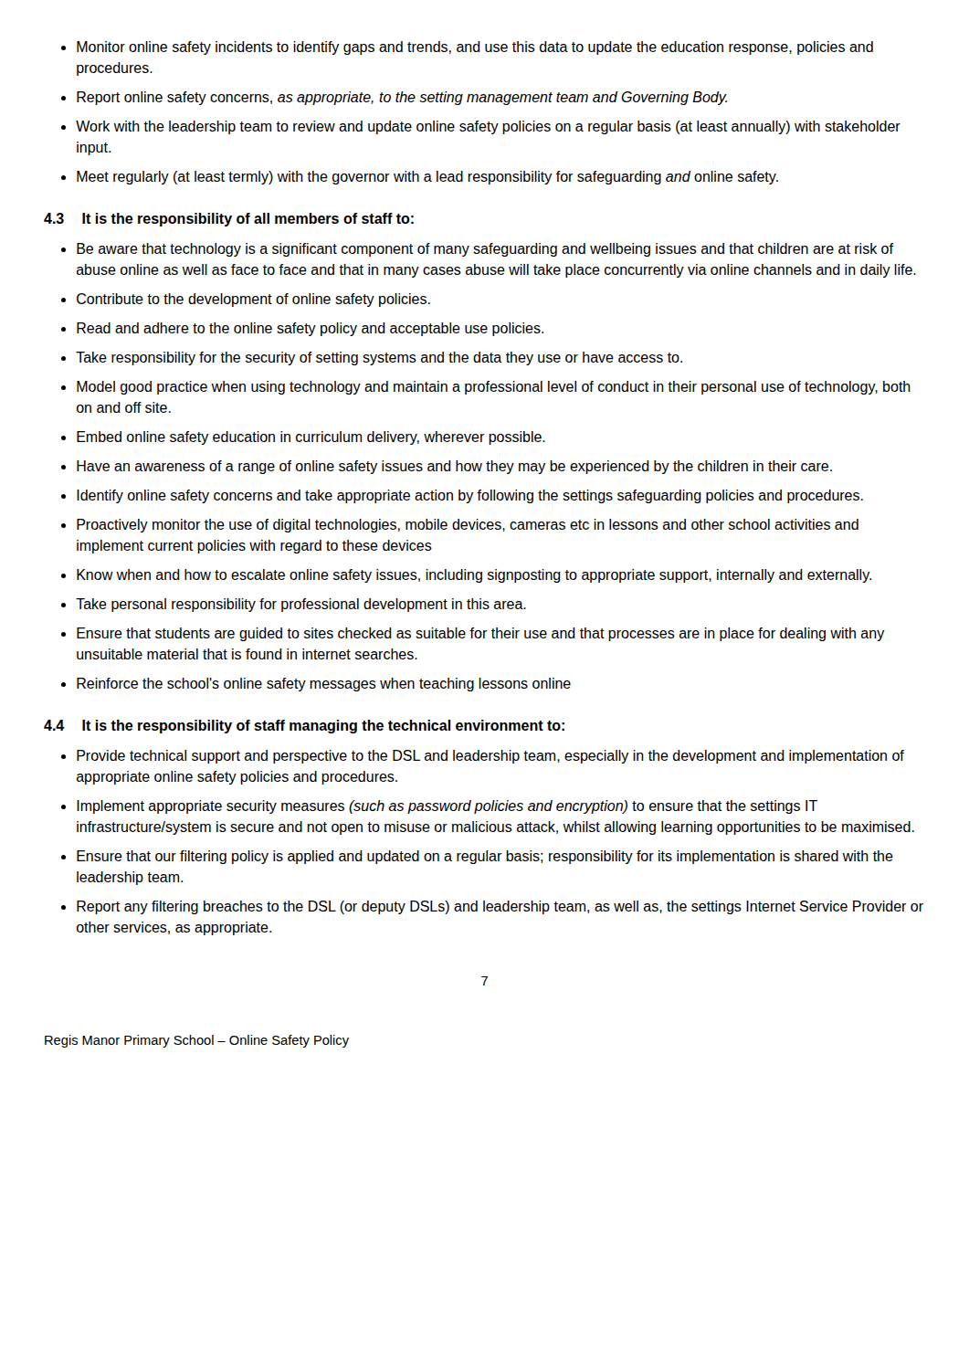Monitor online safety incidents to identify gaps and trends, and use this data to update the education response, policies and procedures.
Report online safety concerns, as appropriate, to the setting management team and Governing Body.
Work with the leadership team to review and update online safety policies on a regular basis (at least annually) with stakeholder input.
Meet regularly (at least termly) with the governor with a lead responsibility for safeguarding and online safety.
4.3 It is the responsibility of all members of staff to:
Be aware that technology is a significant component of many safeguarding and wellbeing issues and that children are at risk of abuse online as well as face to face and that in many cases abuse will take place concurrently via online channels and in daily life.
Contribute to the development of online safety policies.
Read and adhere to the online safety policy and acceptable use policies.
Take responsibility for the security of setting systems and the data they use or have access to.
Model good practice when using technology and maintain a professional level of conduct in their personal use of technology, both on and off site.
Embed online safety education in curriculum delivery, wherever possible.
Have an awareness of a range of online safety issues and how they may be experienced by the children in their care.
Identify online safety concerns and take appropriate action by following the settings safeguarding policies and procedures.
Proactively monitor the use of digital technologies, mobile devices, cameras etc in lessons and other school activities and implement current policies with regard to these devices
Know when and how to escalate online safety issues, including signposting to appropriate support, internally and externally.
Take personal responsibility for professional development in this area.
Ensure that students are guided to sites checked as suitable for their use and that processes are in place for dealing with any unsuitable material that is found in internet searches.
Reinforce the school's online safety messages when teaching lessons online
4.4 It is the responsibility of staff managing the technical environment to:
Provide technical support and perspective to the DSL and leadership team, especially in the development and implementation of appropriate online safety policies and procedures.
Implement appropriate security measures (such as password policies and encryption) to ensure that the settings IT infrastructure/system is secure and not open to misuse or malicious attack, whilst allowing learning opportunities to be maximised.
Ensure that our filtering policy is applied and updated on a regular basis; responsibility for its implementation is shared with the leadership team.
Report any filtering breaches to the DSL (or deputy DSLs) and leadership team, as well as, the settings Internet Service Provider or other services, as appropriate.
7
Regis Manor Primary School – Online Safety Policy